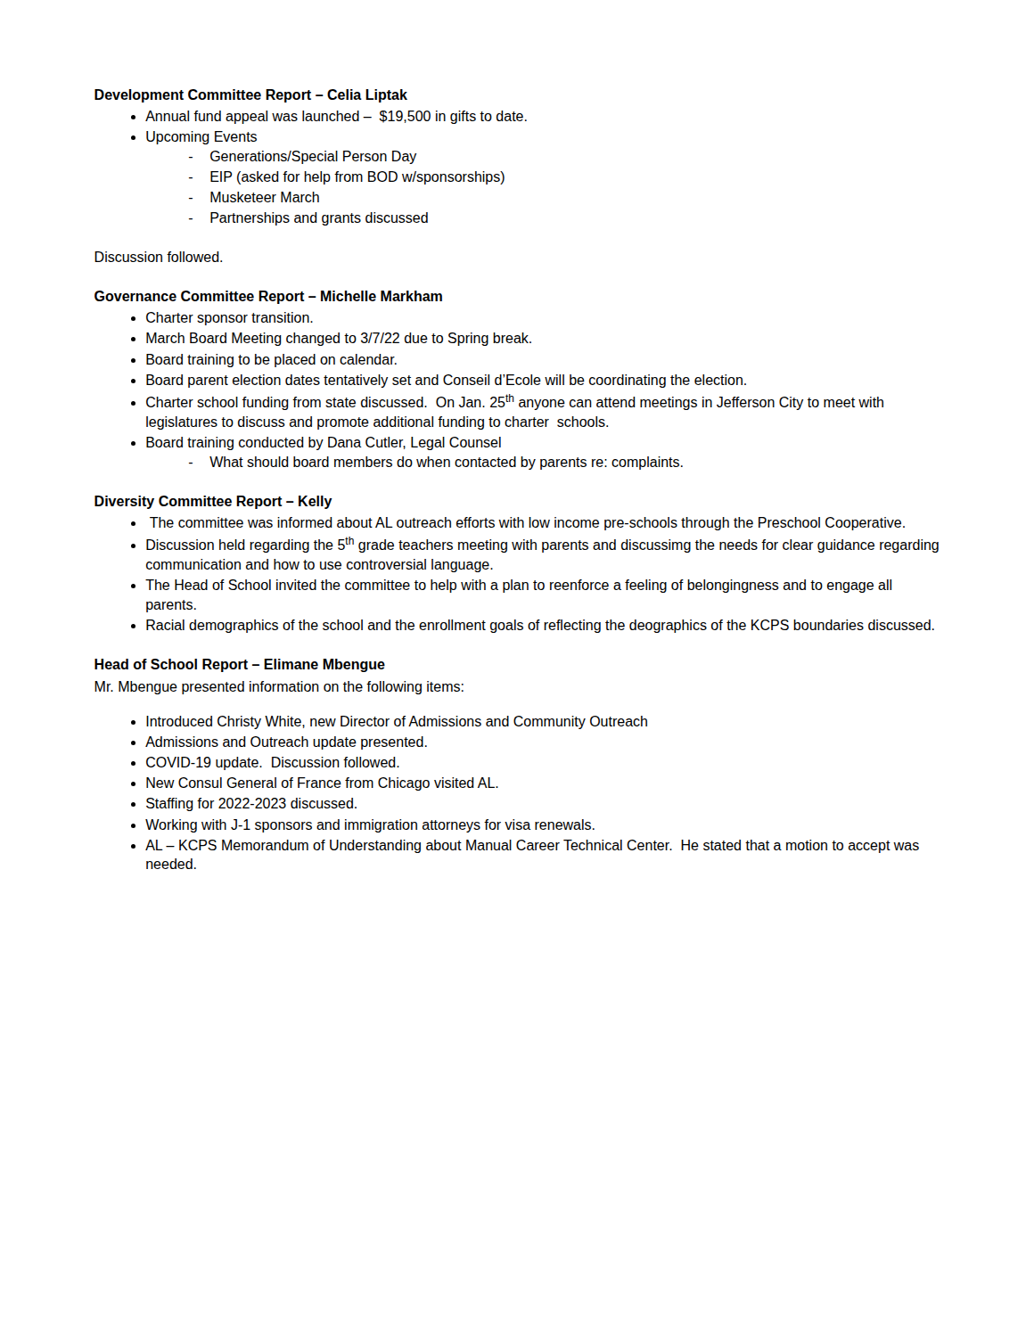Development Committee Report – Celia Liptak
Annual fund appeal was launched – $19,500 in gifts to date.
Upcoming Events
Generations/Special Person Day
EIP (asked for help from BOD w/sponsorships)
Musketeer March
Partnerships and grants discussed
Discussion followed.
Governance Committee Report – Michelle Markham
Charter sponsor transition.
March Board Meeting changed to 3/7/22 due to Spring break.
Board training to be placed on calendar.
Board parent election dates tentatively set and Conseil d’Ecole will be coordinating the election.
Charter school funding from state discussed. On Jan. 25th anyone can attend meetings in Jefferson City to meet with legislatures to discuss and promote additional funding to charter schools.
Board training conducted by Dana Cutler, Legal Counsel
What should board members do when contacted by parents re: complaints.
Diversity Committee Report – Kelly
The committee was informed about AL outreach efforts with low income pre-schools through the Preschool Cooperative.
Discussion held regarding the 5th grade teachers meeting with parents and discussimg the needs for clear guidance regarding communication and how to use controversial language.
The Head of School invited the committee to help with a plan to reenforce a feeling of belongingness and to engage all parents.
Racial demographics of the school and the enrollment goals of reflecting the deographics of the KCPS boundaries discussed.
Head of School Report – Elimane Mbengue
Mr. Mbengue presented information on the following items:
Introduced Christy White, new Director of Admissions and Community Outreach
Admissions and Outreach update presented.
COVID-19 update. Discussion followed.
New Consul General of France from Chicago visited AL.
Staffing for 2022-2023 discussed.
Working with J-1 sponsors and immigration attorneys for visa renewals.
AL – KCPS Memorandum of Understanding about Manual Career Technical Center. He stated that a motion to accept was needed.